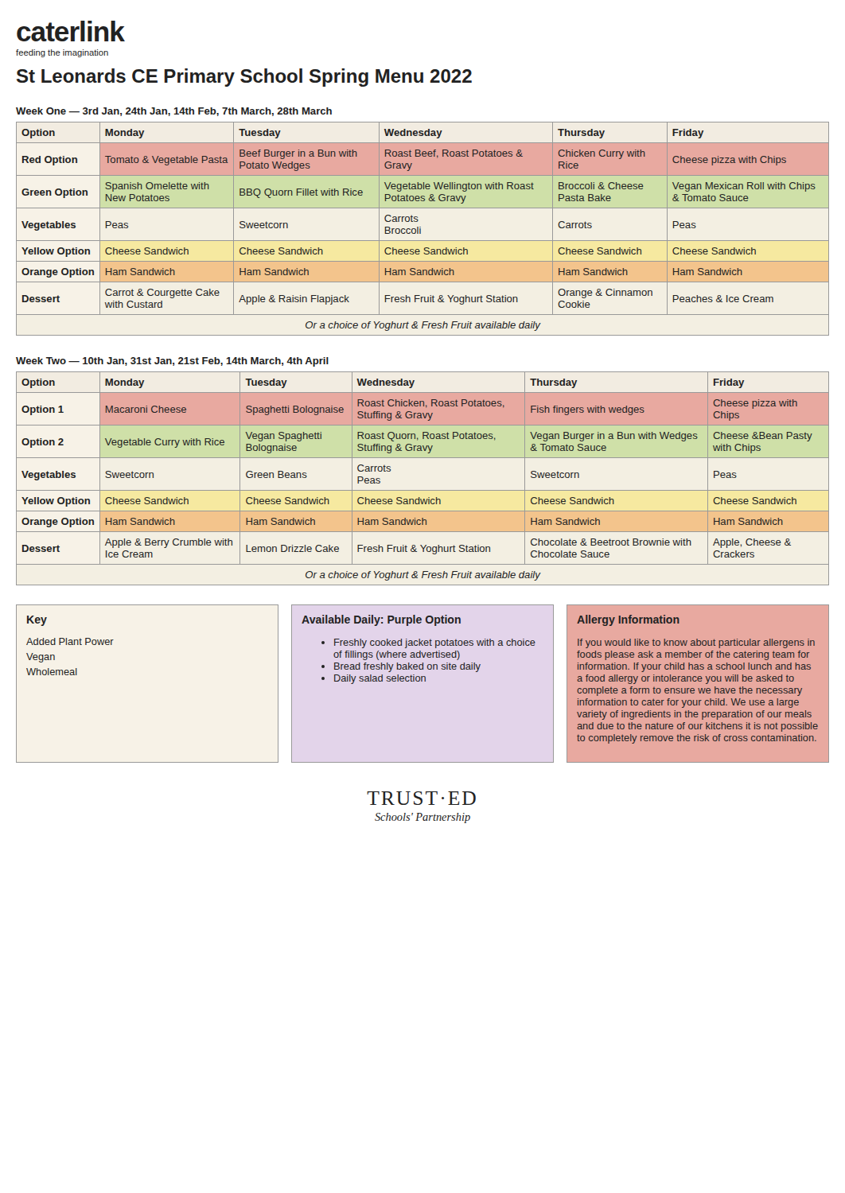caterlinkfeeding the imagination
St Leonards CE Primary School Spring Menu 2022
Week One — 3rd Jan, 24th Jan, 14th Feb, 7th March, 28th March
| Option | Monday | Tuesday | Wednesday | Thursday | Friday |
| --- | --- | --- | --- | --- | --- |
| Red Option | Tomato & Vegetable Pasta | Beef Burger in a Bun with Potato Wedges | Roast Beef, Roast Potatoes & Gravy | Chicken Curry with Rice | Cheese pizza with Chips |
| Green Option | Spanish Omelette with New Potatoes | BBQ Quorn Fillet with Rice | Vegetable Wellington with Roast Potatoes & Gravy | Broccoli & Cheese Pasta Bake | Vegan Mexican Roll with Chips & Tomato Sauce |
| Vegetables | Peas | Sweetcorn | Carrots Broccoli | Carrots | Peas |
| Yellow Option | Cheese Sandwich | Cheese Sandwich | Cheese Sandwich | Cheese Sandwich | Cheese Sandwich |
| Orange Option | Ham Sandwich | Ham Sandwich | Ham Sandwich | Ham Sandwich | Ham Sandwich |
| Dessert | Carrot & Courgette Cake with Custard | Apple & Raisin Flapjack | Fresh Fruit & Yoghurt Station | Orange & Cinnamon Cookie | Peaches & Ice Cream |
| Or a choice of Yoghurt & Fresh Fruit available daily |
Week Two — 10th Jan, 31st Jan, 21st Feb, 14th March, 4th April
| Option | Monday | Tuesday | Wednesday | Thursday | Friday |
| --- | --- | --- | --- | --- | --- |
| Option 1 | Macaroni Cheese | Spaghetti Bolognaise | Roast Chicken, Roast Potatoes, Stuffing & Gravy | Fish fingers with wedges | Cheese pizza with Chips |
| Option 2 | Vegetable Curry with Rice | Vegan Spaghetti Bolognaise | Roast Quorn, Roast Potatoes, Stuffing & Gravy | Vegan Burger in a Bun with Wedges & Tomato Sauce | Cheese &Bean Pasty with Chips |
| Vegetables | Sweetcorn | Green Beans | Carrots Peas | Sweetcorn | Peas |
| Yellow Option | Cheese Sandwich | Cheese Sandwich | Cheese Sandwich | Cheese Sandwich | Cheese Sandwich |
| Orange Option | Ham Sandwich | Ham Sandwich | Ham Sandwich | Ham Sandwich | Ham Sandwich |
| Dessert | Apple & Berry Crumble with Ice Cream | Lemon Drizzle Cake | Fresh Fruit & Yoghurt Station | Chocolate & Beetroot Brownie with Chocolate Sauce | Apple, Cheese & Crackers |
| Or a choice of Yoghurt & Fresh Fruit available daily |
Key
Added Plant Power
Vegan
Wholemeal
Available Daily: Purple Option
Freshly cooked jacket potatoes with a choice of fillings (where advertised)
Bread freshly baked on site daily
Daily salad selection
Allergy Information
If you would like to know about particular allergens in foods please ask a member of the catering team for information. If your child has a school lunch and has a food allergy or intolerance you will be asked to complete a form to ensure we have the necessary information to cater for your child. We use a large variety of ingredients in the preparation of our meals and due to the nature of our kitchens it is not possible to completely remove the risk of cross contamination.
TRUST·ED
Schools' Partnership